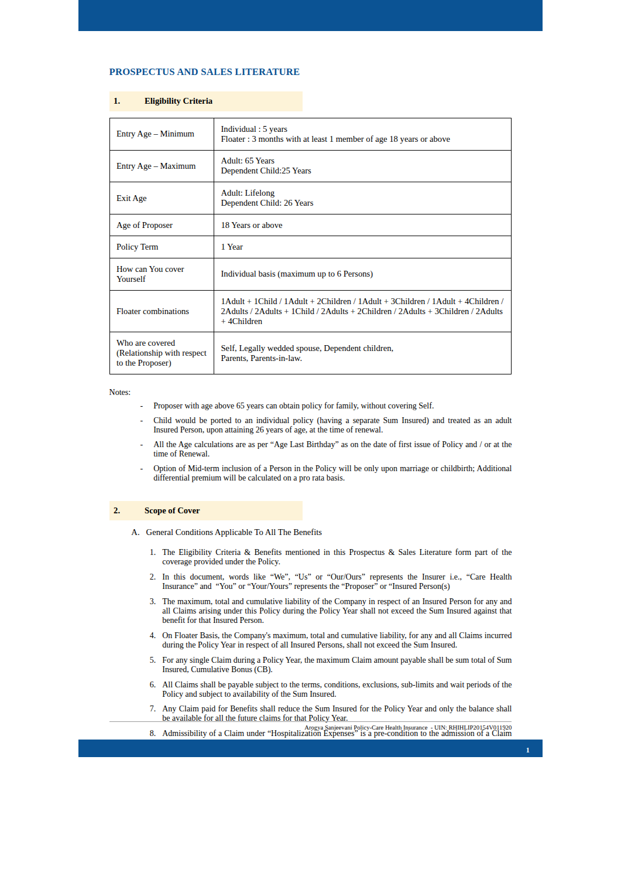PROSPECTUS AND SALES LITERATURE
1. Eligibility Criteria
| Entry Age – Minimum | Individual : 5 years Floater : 3 months with at least 1 member of age 18 years or above |
| Entry Age – Maximum | Adult: 65 Years Dependent Child:25 Years |
| Exit Age | Adult: Lifelong Dependent Child: 26 Years |
| Age of Proposer | 18 Years or above |
| Policy Term | 1 Year |
| How can You cover Yourself | Individual basis (maximum up to 6 Persons) |
| Floater combinations | 1Adult + 1Child / 1Adult + 2Children / 1Adult + 3Children / 1Adult + 4Children / 2Adults / 2Adults + 1Child / 2Adults + 2Children / 2Adults + 3Children / 2Adults + 4Children |
| Who are covered (Relationship with respect to the Proposer) | Self, Legally wedded spouse, Dependent children, Parents, Parents-in-law. |
Notes:
Proposer with age above 65 years can obtain policy for family, without covering Self.
Child would be ported to an individual policy (having a separate Sum Insured) and treated as an adult Insured Person, upon attaining 26 years of age, at the time of renewal.
All the Age calculations are as per “Age Last Birthday” as on the date of first issue of Policy and / or at the time of Renewal.
Option of Mid-term inclusion of a Person in the Policy will be only upon marriage or childbirth; Additional differential premium will be calculated on a pro rata basis.
2. Scope of Cover
A. General Conditions Applicable To All The Benefits
The Eligibility Criteria & Benefits mentioned in this Prospectus & Sales Literature form part of the coverage provided under the Policy.
In this document, words like “We”, “Us” or “Our/Ours” represents the Insurer i.e., “Care Health Insurance” and “You” or “Your/Yours” represents the “Proposer” or “Insured Person(s)
The maximum, total and cumulative liability of the Company in respect of an Insured Person for any and all Claims arising under this Policy during the Policy Year shall not exceed the Sum Insured against that benefit for that Insured Person.
On Floater Basis, the Company's maximum, total and cumulative liability, for any and all Claims incurred during the Policy Year in respect of all Insured Persons, shall not exceed the Sum Insured.
For any single Claim during a Policy Year, the maximum Claim amount payable shall be sum total of Sum Insured, Cumulative Bonus (CB).
All Claims shall be payable subject to the terms, conditions, exclusions, sub-limits and wait periods of the Policy and subject to availability of the Sum Insured.
Any Claim paid for Benefits shall reduce the Sum Insured for the Policy Year and only the balance shall be available for all the future claims for that Policy Year.
Admissibility of a Claim under “Hospitalization Expenses” is a pre-condition to the admission of a Claim under Ambulance Cover, Cataract Treatment, Pre Hospitalization Medical Expenses and Post Hospitalization Medical expenses, and the event
Arogya Sanjeevani Policy-Care Health Insurance - UIN: RHIHLIP20154V011920
1